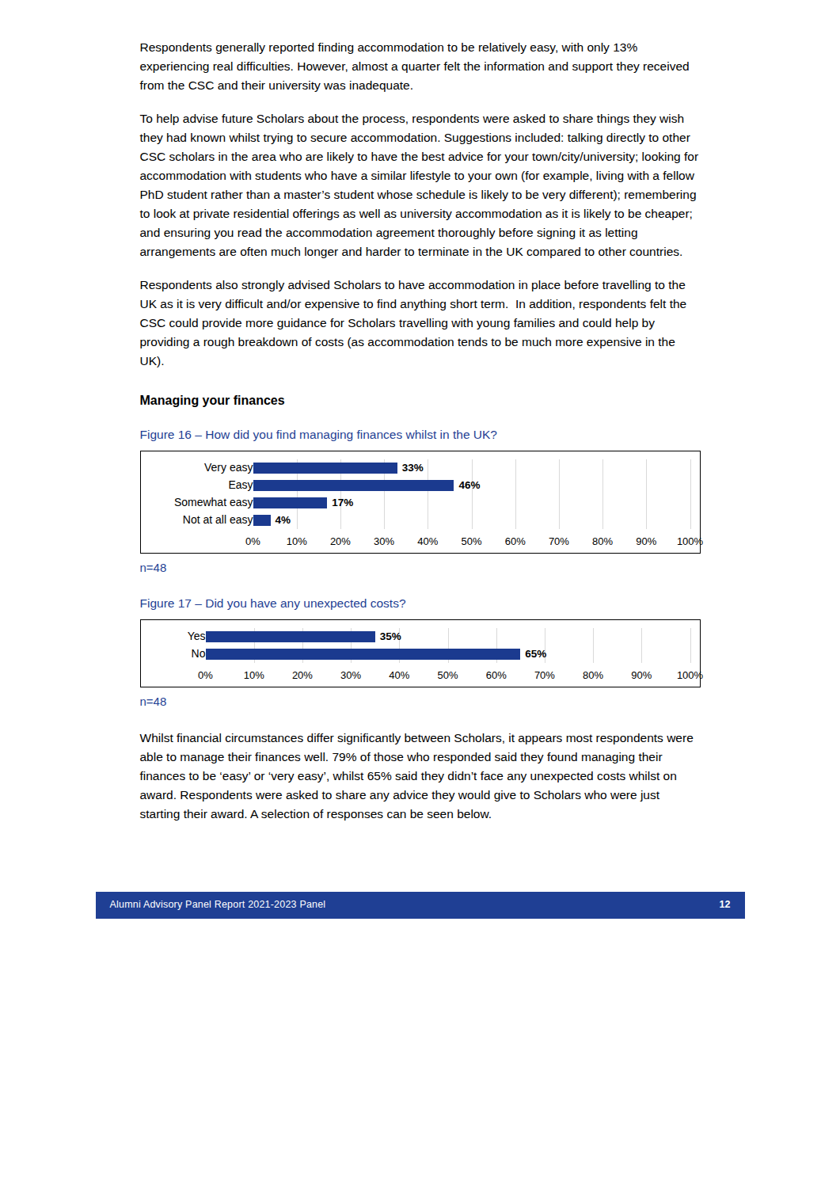Respondents generally reported finding accommodation to be relatively easy, with only 13% experiencing real difficulties. However, almost a quarter felt the information and support they received from the CSC and their university was inadequate.
To help advise future Scholars about the process, respondents were asked to share things they wish they had known whilst trying to secure accommodation. Suggestions included: talking directly to other CSC scholars in the area who are likely to have the best advice for your town/city/university; looking for accommodation with students who have a similar lifestyle to your own (for example, living with a fellow PhD student rather than a master’s student whose schedule is likely to be very different); remembering to look at private residential offerings as well as university accommodation as it is likely to be cheaper; and ensuring you read the accommodation agreement thoroughly before signing it as letting arrangements are often much longer and harder to terminate in the UK compared to other countries.
Respondents also strongly advised Scholars to have accommodation in place before travelling to the UK as it is very difficult and/or expensive to find anything short term. In addition, respondents felt the CSC could provide more guidance for Scholars travelling with young families and could help by providing a rough breakdown of costs (as accommodation tends to be much more expensive in the UK).
Managing your finances
Figure 16 – How did you find managing finances whilst in the UK?
| Very easy | 33% |
| Easy | 46% |
| Somewhat easy | 17% |
| Not at all easy | 4% |
0% 10% 20% 30% 40% 50% 60% 70% 80% 90% 100%
n=48
Figure 17 – Did you have any unexpected costs?
| Yes | 35% |
| No | 65% |
0% 10% 20% 30% 40% 50% 60% 70% 80% 90% 100%
n=48
Whilst financial circumstances differ significantly between Scholars, it appears most respondents were able to manage their finances well. 79% of those who responded said they found managing their finances to be ‘easy’ or ‘very easy’, whilst 65% said they didn’t face any unexpected costs whilst on award. Respondents were asked to share any advice they would give to Scholars who were just starting their award. A selection of responses can be seen below.
Alumni Advisory Panel Report 2021-2023 Panel
12